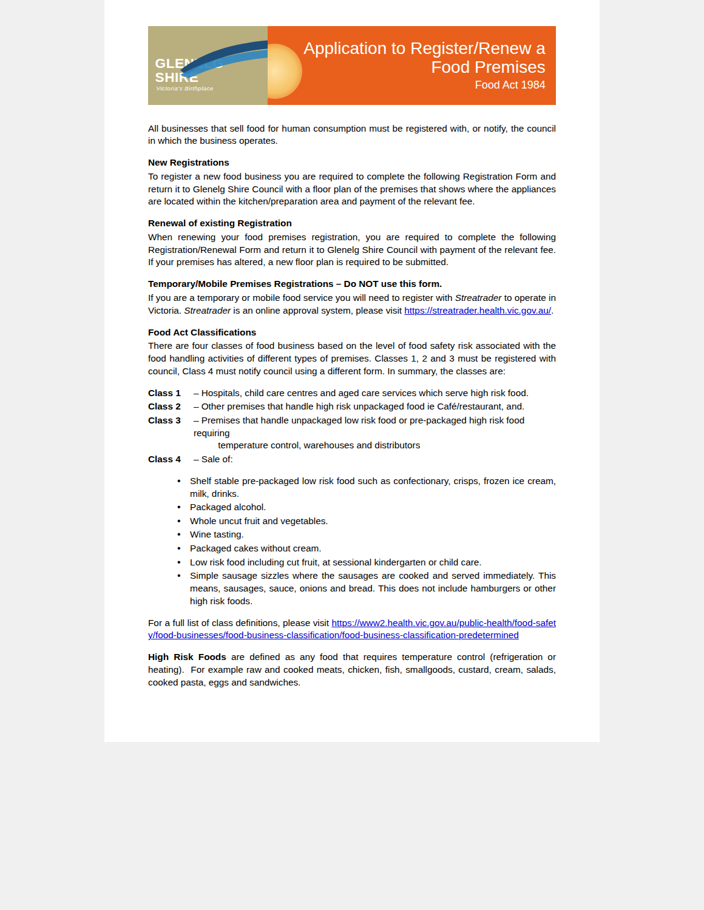GLENELG SHIRE Victoria's Birthplace
Application to Register/Renew a
Food Premises
Food Act 1984
All businesses that sell food for human consumption must be registered with, or notify, the council in which the business operates.
New Registrations
To register a new food business you are required to complete the following Registration Form and return it to Glenelg Shire Council with a floor plan of the premises that shows where the appliances are located within the kitchen/preparation area and payment of the relevant fee.
Renewal of existing Registration
When renewing your food premises registration, you are required to complete the following Registration/Renewal Form and return it to Glenelg Shire Council with payment of the relevant fee. If your premises has altered, a new floor plan is required to be submitted.
Temporary/Mobile Premises Registrations – Do NOT use this form.
If you are a temporary or mobile food service you will need to register with Streatrader to operate in Victoria. Streatrader is an online approval system, please visit https://streatrader.health.vic.gov.au/.
Food Act Classifications
There are four classes of food business based on the level of food safety risk associated with the food handling activities of different types of premises. Classes 1, 2 and 3 must be registered with council, Class 4 must notify council using a different form. In summary, the classes are:
Class 1
– Hospitals, child care centres and aged care services which serve high risk food.
Class 2
– Other premises that handle high risk unpackaged food ie Café/restaurant, and.
Class 3
– Premises that handle unpackaged low risk food or pre-packaged high risk food requiring temperature control, warehouses and distributors
Class 4
– Sale of:
Shelf stable pre-packaged low risk food such as confectionary, crisps, frozen ice cream, milk, drinks.
Packaged alcohol.
Whole uncut fruit and vegetables.
Wine tasting.
Packaged cakes without cream.
Low risk food including cut fruit, at sessional kindergarten or child care.
Simple sausage sizzles where the sausages are cooked and served immediately. This means, sausages, sauce, onions and bread. This does not include hamburgers or other high risk foods.
For a full list of class definitions, please visit https://www2.health.vic.gov.au/public-health/food-safety/food-businesses/food-business-classification/food-business-classification-predetermined
High Risk Foods are defined as any food that requires temperature control (refrigeration or heating). For example raw and cooked meats, chicken, fish, smallgoods, custard, cream, salads, cooked pasta, eggs and sandwiches.